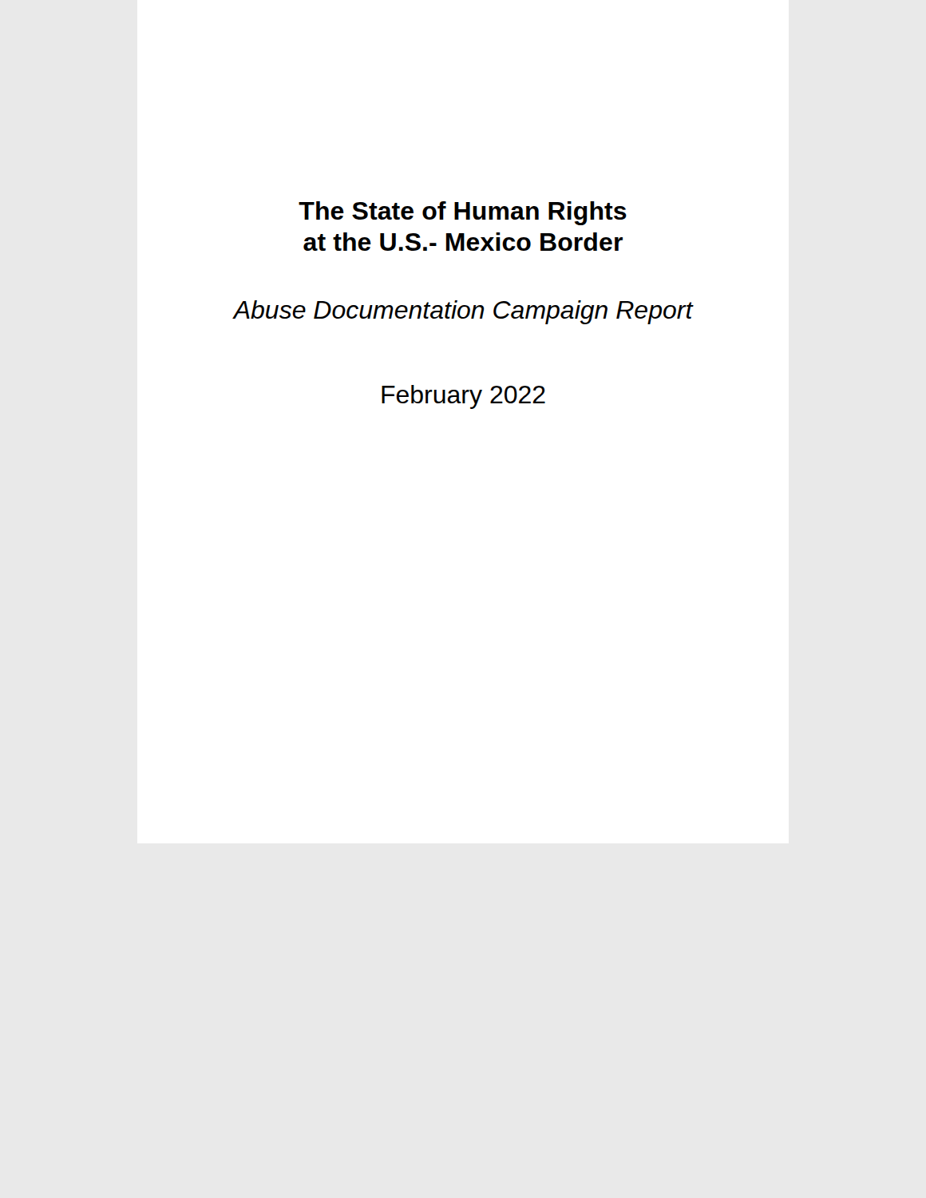The State of Human Rights at the U.S.- Mexico Border
Abuse Documentation Campaign Report
February 2022